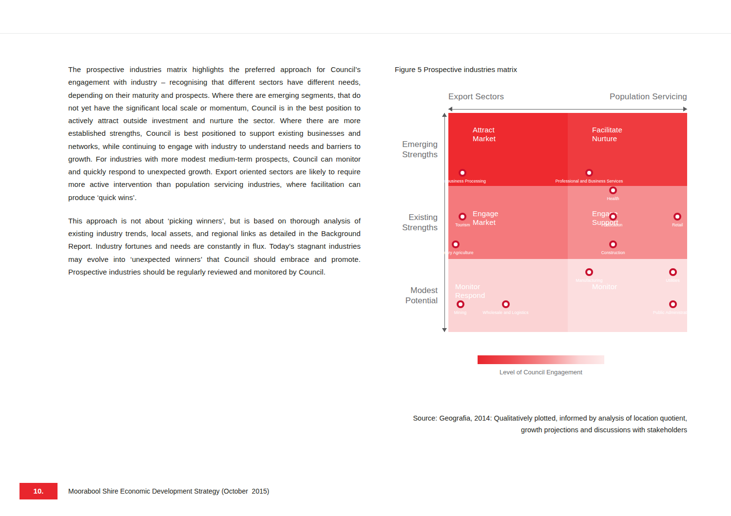The prospective industries matrix highlights the preferred approach for Council’s engagement with industry – recognising that different sectors have different needs, depending on their maturity and prospects. Where there are emerging segments, that do not yet have the significant local scale or momentum, Council is in the best position to actively attract outside investment and nurture the sector. Where there are more established strengths, Council is best positioned to support existing businesses and networks, while continuing to engage with industry to understand needs and barriers to growth. For industries with more modest medium-term prospects, Council can monitor and quickly respond to unexpected growth. Export oriented sectors are likely to require more active intervention than population servicing industries, where facilitation can produce ‘quick wins’.
This approach is not about ‘picking winners’, but is based on thorough analysis of existing industry trends, local assets, and regional links as detailed in the Background Report. Industry fortunes and needs are constantly in flux. Today’s stagnant industries may evolve into ‘unexpected winners’ that Council should embrace and promote. Prospective industries should be regularly reviewed and monitored by Council.
Figure 5 Prospective industries matrix
Export Sectors Population Servicing
Emerging
Strengths
Existing
Strengths
Modest
Potential
Attract
Market
Agribusiness Processing
Facilitate
Nurture
Professional and Business Services
Engage
Market
Tourism
Primary Agriculture
Engage
Support
Health
Education
Construction
Retail
Monitor
Respond
Mining
Wholesale and Logistics
Monitor
Manufacturing
Utilities
Public Administration
Level of Council Engagement
Source: Geografia, 2014: Qualitatively plotted, informed by analysis of location quotient, growth projections and discussions with stakeholders
10.
Moorabool Shire Economic Development Strategy (October 2015)